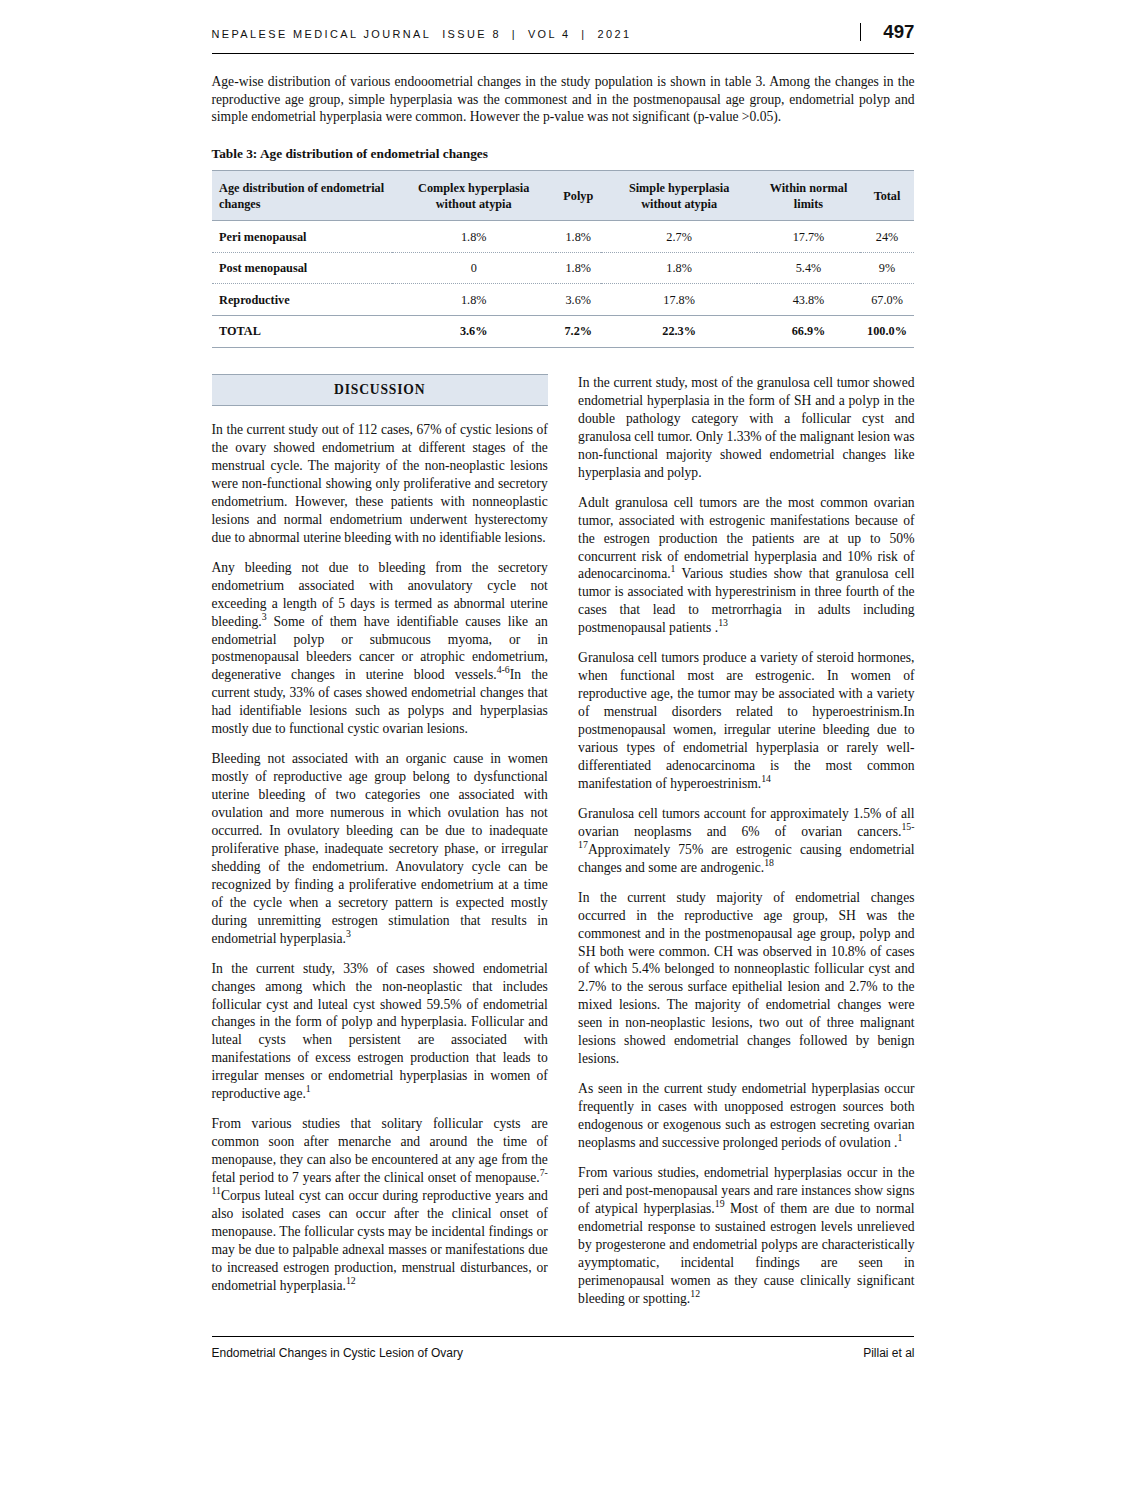Nepalese Medical Journal issue 8 | vol 4 | 2021
497
Age-wise distribution of various endooometrial changes in the study population is shown in table 3. Among the changes in the reproductive age group, simple hyperplasia was the commonest and in the postmenopausal age group, endometrial polyp and simple endometrial hyperplasia were common. However the p-value was not significant (p-value >0.05).
Table 3: Age distribution of endometrial changes
| Age distribution of endometrial changes | Complex hyperplasia without atypia | Polyp | Simple hyperplasia without atypia | Within normal limits | Total |
| --- | --- | --- | --- | --- | --- |
| Peri menopausal | 1.8% | 1.8% | 2.7% | 17.7% | 24% |
| Post menopausal | 0 | 1.8% | 1.8% | 5.4% | 9% |
| Reproductive | 1.8% | 3.6% | 17.8% | 43.8% | 67.0% |
| TOTAL | 3.6% | 7.2% | 22.3% | 66.9% | 100.0% |
DISCUSSION
In the current study out of 112 cases, 67% of cystic lesions of the ovary showed endometrium at different stages of the menstrual cycle. The majority of the non-neoplastic lesions were non-functional showing only proliferative and secretory endometrium. However, these patients with nonneoplastic lesions and normal endometrium underwent hysterectomy due to abnormal uterine bleeding with no identifiable lesions.
Any bleeding not due to bleeding from the secretory endometrium associated with anovulatory cycle not exceeding a length of 5 days is termed as abnormal uterine bleeding.3 Some of them have identifiable causes like an endometrial polyp or submucous myoma, or in postmenopausal bleeders cancer or atrophic endometrium, degenerative changes in uterine blood vessels.4-6In the current study, 33% of cases showed endometrial changes that had identifiable lesions such as polyps and hyperplasias mostly due to functional cystic ovarian lesions.
Bleeding not associated with an organic cause in women mostly of reproductive age group belong to dysfunctional uterine bleeding of two categories one associated with ovulation and more numerous in which ovulation has not occurred. In ovulatory bleeding can be due to inadequate proliferative phase, inadequate secretory phase, or irregular shedding of the endometrium. Anovulatory cycle can be recognized by finding a proliferative endometrium at a time of the cycle when a secretory pattern is expected mostly during unremitting estrogen stimulation that results in endometrial hyperplasia.3
In the current study, 33% of cases showed endometrial changes among which the non-neoplastic that includes follicular cyst and luteal cyst showed 59.5% of endometrial changes in the form of polyp and hyperplasia. Follicular and luteal cysts when persistent are associated with manifestations of excess estrogen production that leads to irregular menses or endometrial hyperplasias in women of reproductive age.1
From various studies that solitary follicular cysts are common soon after menarche and around the time of menopause, they can also be encountered at any age from the fetal period to 7 years after the clinical onset of menopause.7-11Corpus luteal cyst can occur during reproductive years and also isolated cases can occur after the clinical onset of menopause. The follicular cysts may be incidental findings or may be due to palpable adnexal masses or manifestations due to increased estrogen production, menstrual disturbances, or endometrial hyperplasia.12
In the current study, most of the granulosa cell tumor showed endometrial hyperplasia in the form of SH and a polyp in the double pathology category with a follicular cyst and granulosa cell tumor. Only 1.33% of the malignant lesion was non-functional majority showed endometrial changes like hyperplasia and polyp.
Adult granulosa cell tumors are the most common ovarian tumor, associated with estrogenic manifestations because of the estrogen production the patients are at up to 50% concurrent risk of endometrial hyperplasia and 10% risk of adenocarcinoma.1 Various studies show that granulosa cell tumor is associated with hyperestrinism in three fourth of the cases that lead to metrorrhagia in adults including postmenopausal patients .13
Granulosa cell tumors produce a variety of steroid hormones, when functional most are estrogenic. In women of reproductive age, the tumor may be associated with a variety of menstrual disorders related to hyperoestrinism.In postmenopausal women, irregular uterine bleeding due to various types of endometrial hyperplasia or rarely well-differentiated adenocarcinoma is the most common manifestation of hyperoestrinism.14
Granulosa cell tumors account for approximately 1.5% of all ovarian neoplasms and 6% of ovarian cancers.15-17Approximately 75% are estrogenic causing endometrial changes and some are androgenic.18
In the current study majority of endometrial changes occurred in the reproductive age group, SH was the commonest and in the postmenopausal age group, polyp and SH both were common. CH was observed in 10.8% of cases of which 5.4% belonged to nonneoplastic follicular cyst and 2.7% to the serous surface epithelial lesion and 2.7% to the mixed lesions. The majority of endometrial changes were seen in non-neoplastic lesions, two out of three malignant lesions showed endometrial changes followed by benign lesions.
As seen in the current study endometrial hyperplasias occur frequently in cases with unopposed estrogen sources both endogenous or exogenous such as estrogen secreting ovarian neoplasms and successive prolonged periods of ovulation .1
From various studies, endometrial hyperplasias occur in the peri and post-menopausal years and rare instances show signs of atypical hyperplasias.19 Most of them are due to normal endometrial response to sustained estrogen levels unrelieved by progesterone and endometrial polyps are characteristically ayymptomatic, incidental findings are seen in perimenopausal women as they cause clinically significant bleeding or spotting.12
Endometrial Changes in Cystic Lesion of Ovary
Pillai et al